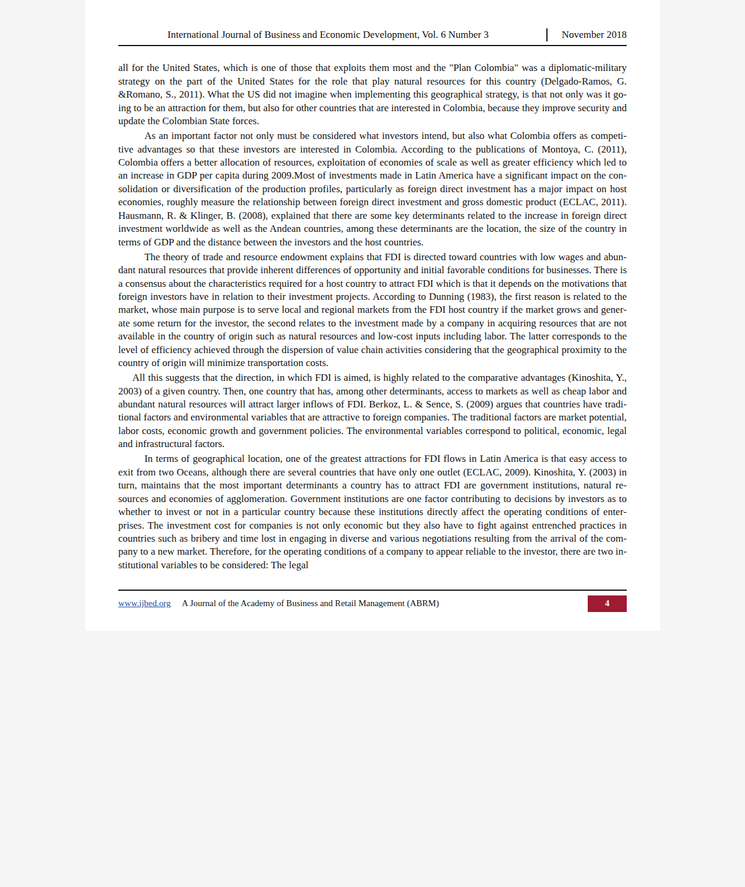International Journal of Business and Economic Development, Vol. 6 Number 3
November 2018
all for the United States, which is one of those that exploits them most and the "Plan Colombia" was a diplomatic-military strategy on the part of the United States for the role that play natural resources for this country (Delgado-Ramos, G. &Romano, S., 2011). What the US did not imagine when implementing this geographical strategy, is that not only was it going to be an attraction for them, but also for other countries that are interested in Colombia, because they improve security and update the Colombian State forces.
As an important factor not only must be considered what investors intend, but also what Colombia offers as competitive advantages so that these investors are interested in Colombia. According to the publications of Montoya, C. (2011), Colombia offers a better allocation of resources, exploitation of economies of scale as well as greater efficiency which led to an increase in GDP per capita during 2009.Most of investments made in Latin America have a significant impact on the consolidation or diversification of the production profiles, particularly as foreign direct investment has a major impact on host economies, roughly measure the relationship between foreign direct investment and gross domestic product (ECLAC, 2011). Hausmann, R. & Klinger, B. (2008), explained that there are some key determinants related to the increase in foreign direct investment worldwide as well as the Andean countries, among these determinants are the location, the size of the country in terms of GDP and the distance between the investors and the host countries.
The theory of trade and resource endowment explains that FDI is directed toward countries with low wages and abundant natural resources that provide inherent differences of opportunity and initial favorable conditions for businesses. There is a consensus about the characteristics required for a host country to attract FDI which is that it depends on the motivations that foreign investors have in relation to their investment projects. According to Dunning (1983), the first reason is related to the market, whose main purpose is to serve local and regional markets from the FDI host country if the market grows and generate some return for the investor, the second relates to the investment made by a company in acquiring resources that are not available in the country of origin such as natural resources and low-cost inputs including labor. The latter corresponds to the level of efficiency achieved through the dispersion of value chain activities considering that the geographical proximity to the country of origin will minimize transportation costs.
All this suggests that the direction, in which FDI is aimed, is highly related to the comparative advantages (Kinoshita, Y., 2003) of a given country. Then, one country that has, among other determinants, access to markets as well as cheap labor and abundant natural resources will attract larger inflows of FDI. Berkoz, L. & Sence, S. (2009) argues that countries have traditional factors and environmental variables that are attractive to foreign companies. The traditional factors are market potential, labor costs, economic growth and government policies. The environmental variables correspond to political, economic, legal and infrastructural factors.
In terms of geographical location, one of the greatest attractions for FDI flows in Latin America is that easy access to exit from two Oceans, although there are several countries that have only one outlet (ECLAC, 2009). Kinoshita, Y. (2003) in turn, maintains that the most important determinants a country has to attract FDI are government institutions, natural resources and economies of agglomeration. Government institutions are one factor contributing to decisions by investors as to whether to invest or not in a particular country because these institutions directly affect the operating conditions of enterprises. The investment cost for companies is not only economic but they also have to fight against entrenched practices in countries such as bribery and time lost in engaging in diverse and various negotiations resulting from the arrival of the company to a new market. Therefore, for the operating conditions of a company to appear reliable to the investor, there are two institutional variables to be considered: The legal
www.ijbed.org A Journal of the Academy of Business and Retail Management (ABRM)
4